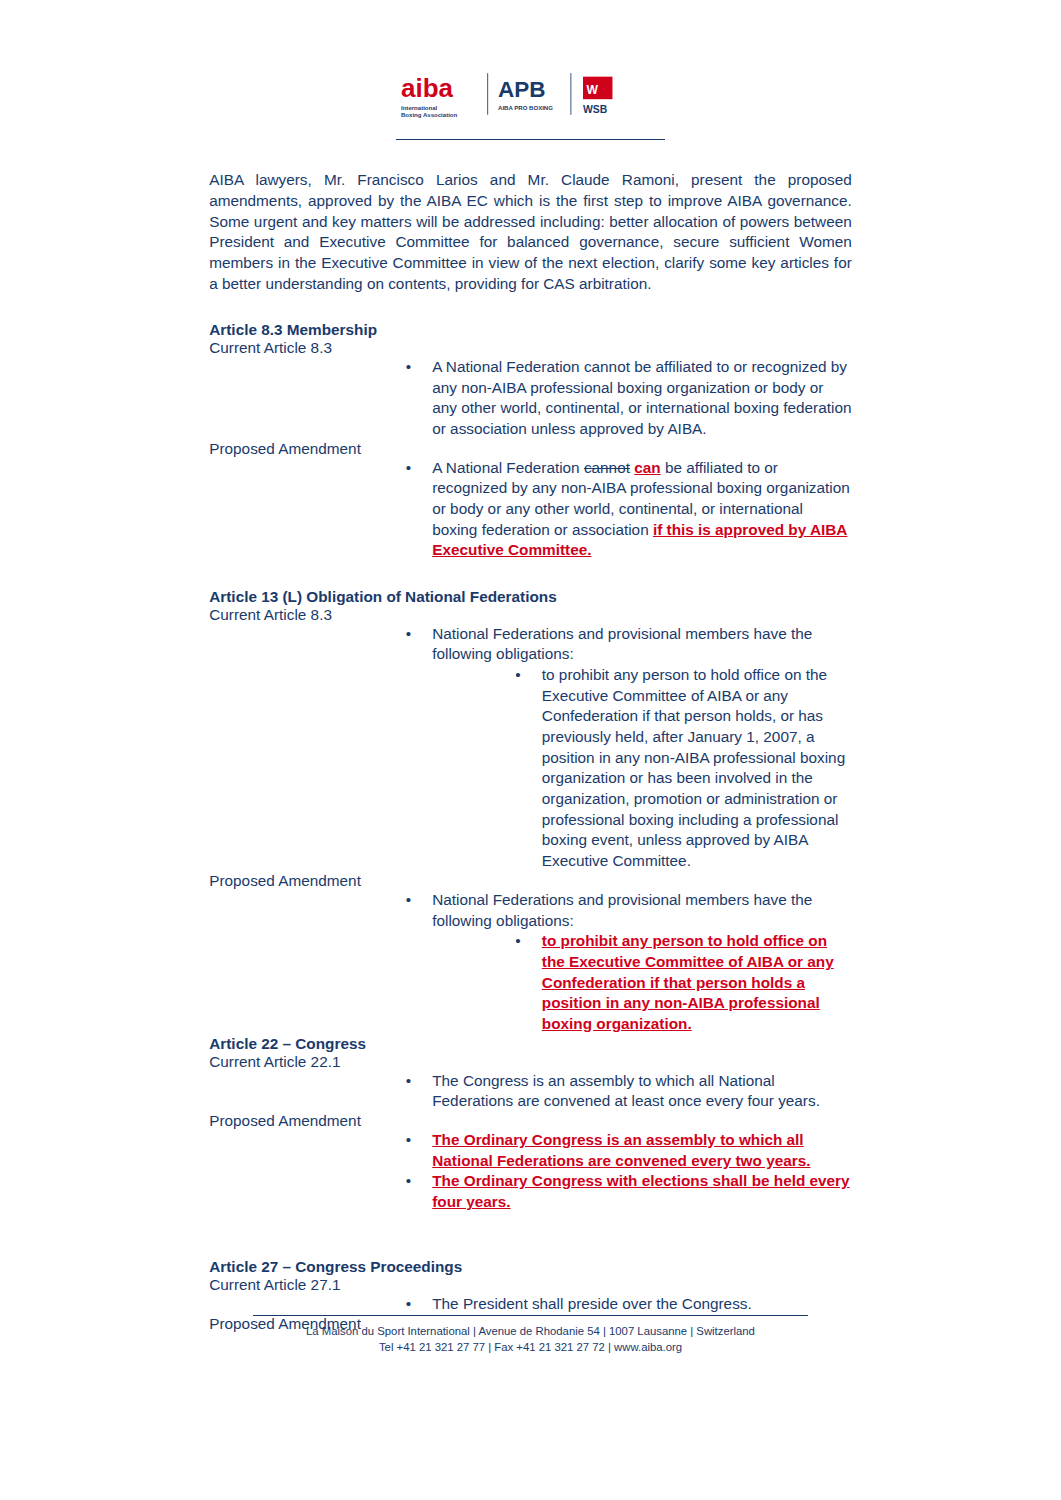AIBA lawyers, Mr. Francisco Larios and Mr. Claude Ramoni, present the proposed amendments, approved by the AIBA EC which is the first step to improve AIBA governance. Some urgent and key matters will be addressed including: better allocation of powers between President and Executive Committee for balanced governance, secure sufficient Women members in the Executive Committee in view of the next election, clarify some key articles for a better understanding on contents, providing for CAS arbitration.
Article 8.3 Membership
Current Article 8.3
A National Federation cannot be affiliated to or recognized by any non-AIBA professional boxing organization or body or any other world, continental, or international boxing federation or association unless approved by AIBA.
Proposed Amendment
A National Federation cannot can be affiliated to or recognized by any non-AIBA professional boxing organization or body or any other world, continental, or international boxing federation or association if this is approved by AIBA Executive Committee.
Article 13 (L) Obligation of National Federations
Current Article 8.3
National Federations and provisional members have the following obligations:
to prohibit any person to hold office on the Executive Committee of AIBA or any Confederation if that person holds, or has previously held, after January 1, 2007, a position in any non-AIBA professional boxing organization or has been involved in the organization, promotion or administration or professional boxing including a professional boxing event, unless approved by AIBA Executive Committee.
Proposed Amendment
National Federations and provisional members have the following obligations:
to prohibit any person to hold office on the Executive Committee of AIBA or any Confederation if that person holds a position in any non-AIBA professional boxing organization.
Article 22 – Congress
Current Article 22.1
The Congress is an assembly to which all National Federations are convened at least once every four years.
Proposed Amendment
The Ordinary Congress is an assembly to which all National Federations are convened every two years.
The Ordinary Congress with elections shall be held every four years.
Article 27 – Congress Proceedings
Current Article 27.1
The President shall preside over the Congress.
Proposed Amendment
La Maison du Sport International | Avenue de Rhodanie 54 | 1007 Lausanne | Switzerland
Tel +41 21 321 27 77 | Fax +41 21 321 27 72 | www.aiba.org